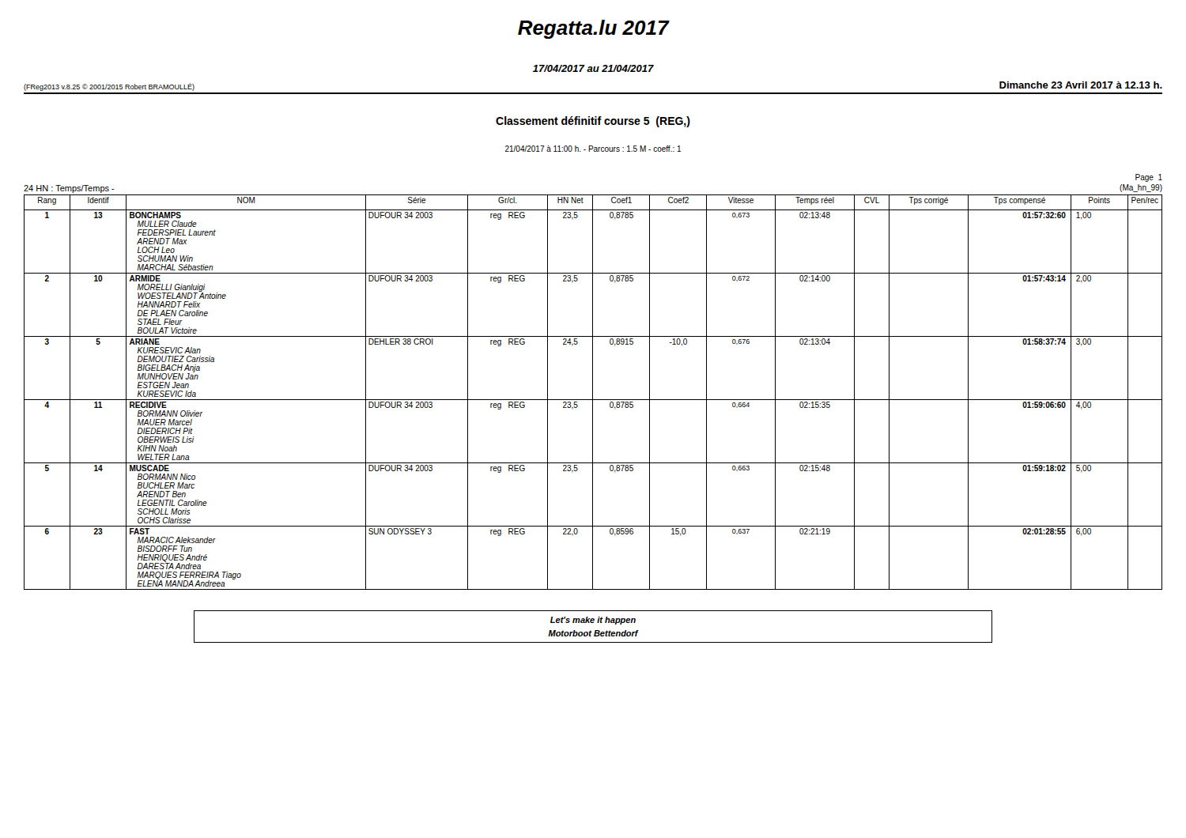Regatta.lu 2017
17/04/2017 au 21/04/2017
(FReg2013 v.8.25 © 2001/2015 Robert BRAMOULLÉ)
Dimanche 23 Avril 2017 à 12.13 h.
Classement définitif course 5 (REG,)
21/04/2017 à 11:00 h. - Parcours : 1.5 M - coeff.: 1
24 HN : Temps/Temps -
Page 1
(Ma_hn_99)
| Rang | Identif | NOM | Série | Gr/cl. | HN Net | Coef1 | Coef2 | Vitesse | Temps réel | CVL | Tps corrigé | Tps compensé | Points | Pen/rec |
| --- | --- | --- | --- | --- | --- | --- | --- | --- | --- | --- | --- | --- | --- | --- |
| 1 | 13 | BONCHAMPS MULLER Claude FEDERSPIEL Laurent ARENDT Max LOCH Leo SCHUMAN Win MARCHAL Sébastien | DUFOUR 34 2003 | reg REG | 23,5 | 0,8785 | | 0,673 | 02:13:48 | | | 01:57:32:60 | 1,00 | |
| 2 | 10 | ARMIDE MORELLI Gianluigi WOESTELANDT Antoine HANNARDT Felix DE PLAEN Caroline STAEL Fleur BOULAT Victoire | DUFOUR 34 2003 | reg REG | 23,5 | 0,8785 | | 0,672 | 02:14:00 | | | 01:57:43:14 | 2,00 | |
| 3 | 5 | ARIANE KURESEVIC Alan DEMOUTIEZ Carissia BIGELBACH Anja MUNHOVEN Jan ESTGEN Jean KURESEVIC Ida | DEHLER 38 CROI | reg REG | 24,5 | 0,8915 | -10,0 | 0,676 | 02:13:04 | | | 01:58:37:74 | 3,00 | |
| 4 | 11 | RECIDIVE BORMANN Olivier MAUER Marcel DIEDERICH Pit OBERWEIS Lisi KIHN Noah WELTER Lana | DUFOUR 34 2003 | reg REG | 23,5 | 0,8785 | | 0,664 | 02:15:35 | | | 01:59:06:60 | 4,00 | |
| 5 | 14 | MUSCADE BORMANN Nico BUCHLER Marc ARENDT Ben LEGENTIL Caroline SCHOLL Moris OCHS Clarisse | DUFOUR 34 2003 | reg REG | 23,5 | 0,8785 | | 0,663 | 02:15:48 | | | 01:59:18:02 | 5,00 | |
| 6 | 23 | FAST MARACIC Aleksander BISDORFF Tun HENRIQUES André DARESTA Andrea MARQUES FERREIRA Tiago ELENA MANDA Andreea | SUN ODYSSEY 3 | reg REG | 22,0 | 0,8596 | 15,0 | 0,637 | 02:21:19 | | | 02:01:28:55 | 6,00 | |
Let's make it happen
Motorboot Bettendorf